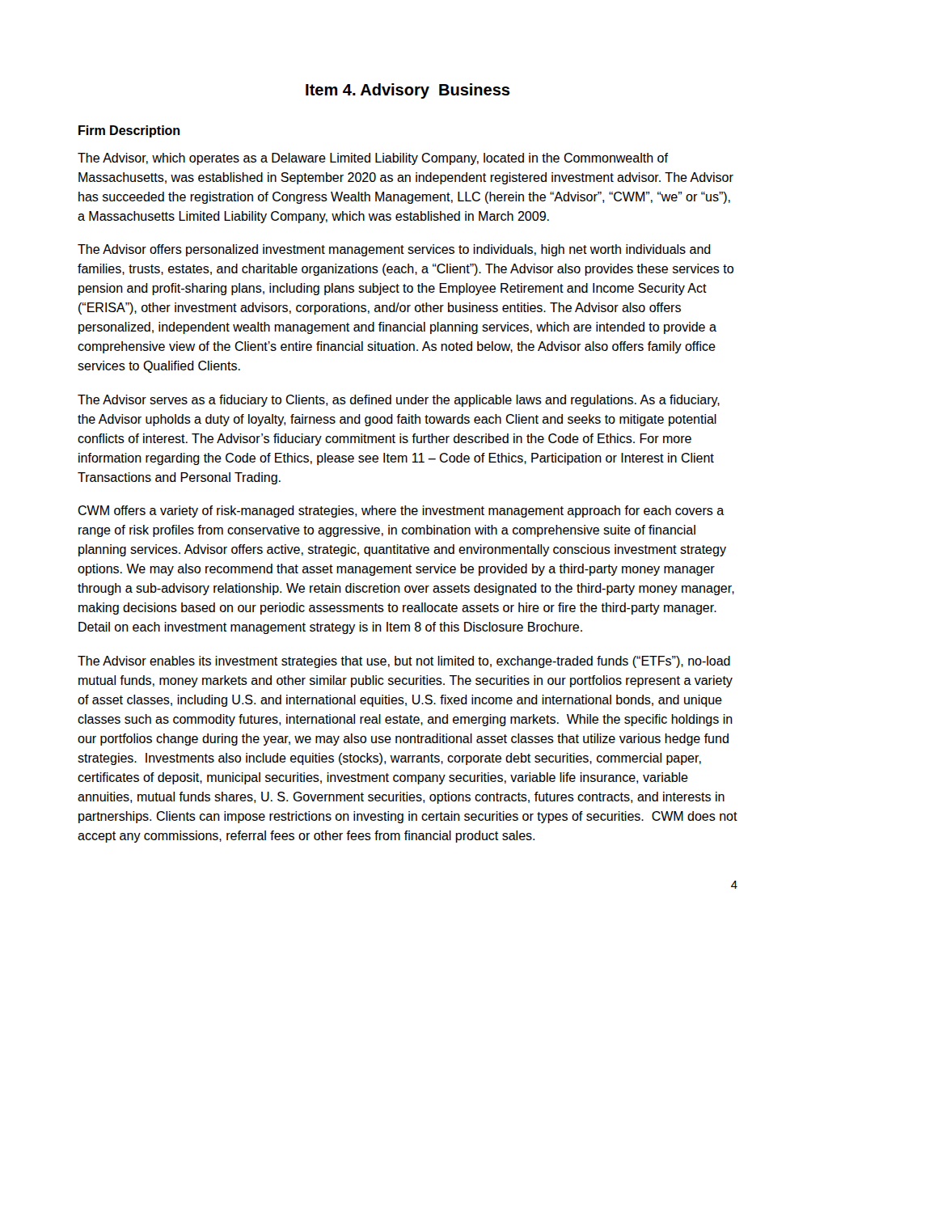Item 4. Advisory Business
Firm Description
The Advisor, which operates as a Delaware Limited Liability Company, located in the Commonwealth of Massachusetts, was established in September 2020 as an independent registered investment advisor. The Advisor has succeeded the registration of Congress Wealth Management, LLC (herein the “Advisor”, “CWM”, “we” or “us”), a Massachusetts Limited Liability Company, which was established in March 2009.
The Advisor offers personalized investment management services to individuals, high net worth individuals and families, trusts, estates, and charitable organizations (each, a “Client”). The Advisor also provides these services to pension and profit-sharing plans, including plans subject to the Employee Retirement and Income Security Act (“ERISA”), other investment advisors, corporations, and/or other business entities. The Advisor also offers personalized, independent wealth management and financial planning services, which are intended to provide a comprehensive view of the Client’s entire financial situation. As noted below, the Advisor also offers family office services to Qualified Clients.
The Advisor serves as a fiduciary to Clients, as defined under the applicable laws and regulations. As a fiduciary, the Advisor upholds a duty of loyalty, fairness and good faith towards each Client and seeks to mitigate potential conflicts of interest. The Advisor’s fiduciary commitment is further described in the Code of Ethics. For more information regarding the Code of Ethics, please see Item 11 – Code of Ethics, Participation or Interest in Client Transactions and Personal Trading.
CWM offers a variety of risk-managed strategies, where the investment management approach for each covers a range of risk profiles from conservative to aggressive, in combination with a comprehensive suite of financial planning services. Advisor offers active, strategic, quantitative and environmentally conscious investment strategy options. We may also recommend that asset management service be provided by a third-party money manager through a sub-advisory relationship. We retain discretion over assets designated to the third-party money manager, making decisions based on our periodic assessments to reallocate assets or hire or fire the third-party manager. Detail on each investment management strategy is in Item 8 of this Disclosure Brochure.
The Advisor enables its investment strategies that use, but not limited to, exchange-traded funds (“ETFs”), no-load mutual funds, money markets and other similar public securities. The securities in our portfolios represent a variety of asset classes, including U.S. and international equities, U.S. fixed income and international bonds, and unique classes such as commodity futures, international real estate, and emerging markets. While the specific holdings in our portfolios change during the year, we may also use nontraditional asset classes that utilize various hedge fund strategies. Investments also include equities (stocks), warrants, corporate debt securities, commercial paper, certificates of deposit, municipal securities, investment company securities, variable life insurance, variable annuities, mutual funds shares, U. S. Government securities, options contracts, futures contracts, and interests in partnerships. Clients can impose restrictions on investing in certain securities or types of securities. CWM does not accept any commissions, referral fees or other fees from financial product sales.
4